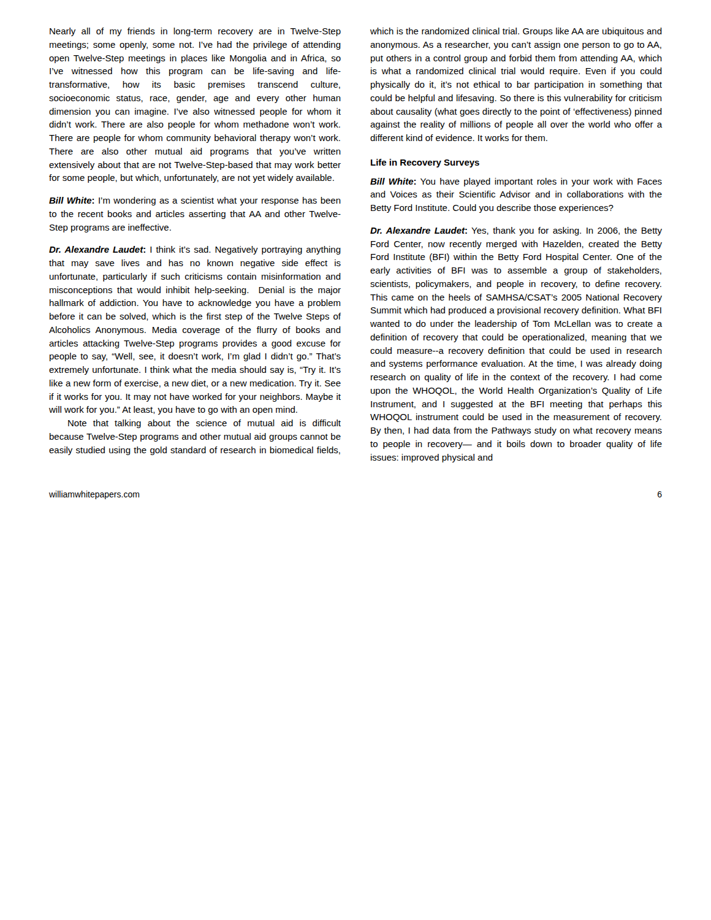Nearly all of my friends in long-term recovery are in Twelve-Step meetings; some openly, some not. I’ve had the privilege of attending open Twelve-Step meetings in places like Mongolia and in Africa, so I’ve witnessed how this program can be life-saving and life-transformative, how its basic premises transcend culture, socioeconomic status, race, gender, age and every other human dimension you can imagine. I’ve also witnessed people for whom it didn’t work. There are also people for whom methadone won’t work. There are people for whom community behavioral therapy won’t work. There are also other mutual aid programs that you’ve written extensively about that are not Twelve-Step-based that may work better for some people, but which, unfortunately, are not yet widely available.
Bill White: I’m wondering as a scientist what your response has been to the recent books and articles asserting that AA and other Twelve-Step programs are ineffective.
Dr. Alexandre Laudet: I think it’s sad. Negatively portraying anything that may save lives and has no known negative side effect is unfortunate, particularly if such criticisms contain misinformation and misconceptions that would inhibit help-seeking. Denial is the major hallmark of addiction. You have to acknowledge you have a problem before it can be solved, which is the first step of the Twelve Steps of Alcoholics Anonymous. Media coverage of the flurry of books and articles attacking Twelve-Step programs provides a good excuse for people to say, “Well, see, it doesn’t work, I’m glad I didn’t go.” That’s extremely unfortunate. I think what the media should say is, “Try it. It’s like a new form of exercise, a new diet, or a new medication. Try it. See if it works for you. It may not have worked for your neighbors. Maybe it will work for you.” At least, you have to go with an open mind.
Note that talking about the science of mutual aid is difficult because Twelve-Step programs and other mutual aid groups cannot be easily studied using the gold standard of research in biomedical fields, which is the randomized clinical trial. Groups like AA are ubiquitous and anonymous. As a researcher, you can’t assign one person to go to AA, put others in a control group and forbid them from attending AA, which is what a randomized clinical trial would require. Even if you could physically do it, it’s not ethical to bar participation in something that could be helpful and lifesaving. So there is this vulnerability for criticism about causality (what goes directly to the point of ‘effectiveness) pinned against the reality of millions of people all over the world who offer a different kind of evidence. It works for them.
Life in Recovery Surveys
Bill White: You have played important roles in your work with Faces and Voices as their Scientific Advisor and in collaborations with the Betty Ford Institute. Could you describe those experiences?
Dr. Alexandre Laudet: Yes, thank you for asking. In 2006, the Betty Ford Center, now recently merged with Hazelden, created the Betty Ford Institute (BFI) within the Betty Ford Hospital Center. One of the early activities of BFI was to assemble a group of stakeholders, scientists, policymakers, and people in recovery, to define recovery. This came on the heels of SAMHSA/CSAT’s 2005 National Recovery Summit which had produced a provisional recovery definition. What BFI wanted to do under the leadership of Tom McLellan was to create a definition of recovery that could be operationalized, meaning that we could measure--a recovery definition that could be used in research and systems performance evaluation. At the time, I was already doing research on quality of life in the context of the recovery. I had come upon the WHOQOL, the World Health Organization’s Quality of Life Instrument, and I suggested at the BFI meeting that perhaps this WHOQOL instrument could be used in the measurement of recovery. By then, I had data from the Pathways study on what recovery means to people in recovery— and it boils down to broader quality of life issues: improved physical and
williamwhitepapers.com 6